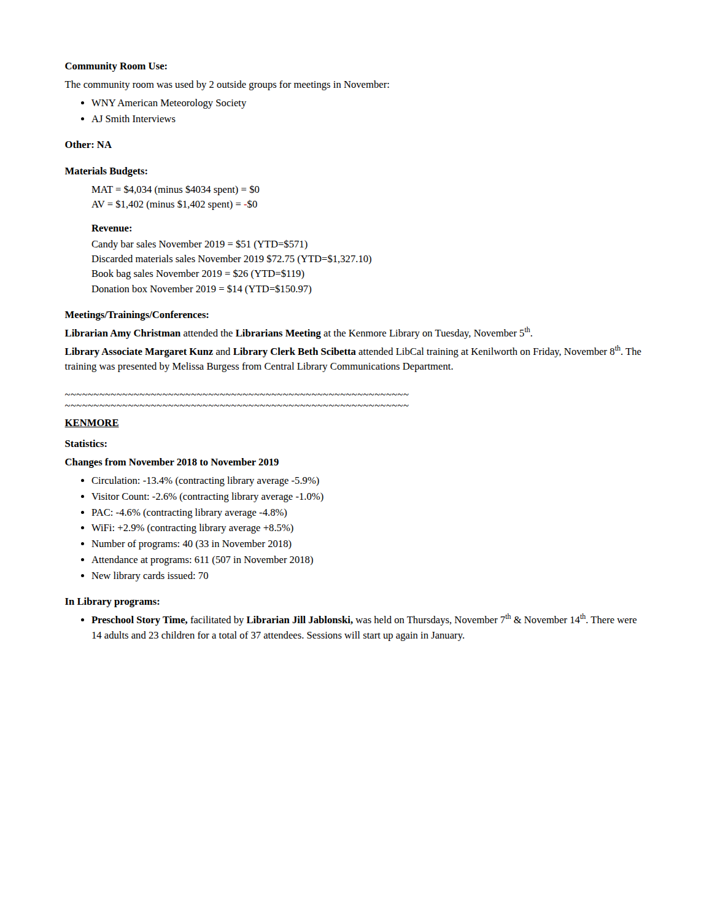Community Room Use:
The community room was used by 2 outside groups for meetings in November:
WNY American Meteorology Society
AJ Smith Interviews
Other: NA
Materials Budgets:
MAT = $4,034 (minus $4034 spent) = $0
AV = $1,402 (minus $1,402 spent) = -$0
Revenue:
Candy bar sales November 2019 = $51 (YTD=$571)
Discarded materials sales November 2019 $72.75 (YTD=$1,327.10)
Book bag sales November 2019 = $26 (YTD=$119)
Donation box November 2019 = $14 (YTD=$150.97)
Meetings/Trainings/Conferences:
Librarian Amy Christman attended the Librarians Meeting at the Kenmore Library on Tuesday, November 5th.
Library Associate Margaret Kunz and Library Clerk Beth Scibetta attended LibCal training at Kenilworth on Friday, November 8th. The training was presented by Melissa Burgess from Central Library Communications Department.
~~~~~~~~~~~~~~~~~~~~~~~~~~~~~~~~~~~~~~~~~~~~~~~~~~~~~~~~~~~~
~~~~~~~~~~~~~~~~~~~~~~~~~~~~~~~~~~~~~~~~~~~~~~~~~~~~~~~~~~~~
KENMORE
Statistics:
Changes from November 2018 to November 2019
Circulation: -13.4% (contracting library average -5.9%)
Visitor Count: -2.6% (contracting library average -1.0%)
PAC: -4.6% (contracting library average -4.8%)
WiFi: +2.9% (contracting library average +8.5%)
Number of programs: 40 (33 in November 2018)
Attendance at programs: 611 (507 in November 2018)
New library cards issued: 70
In Library programs:
Preschool Story Time, facilitated by Librarian Jill Jablonski, was held on Thursdays, November 7th & November 14th. There were 14 adults and 23 children for a total of 37 attendees. Sessions will start up again in January.